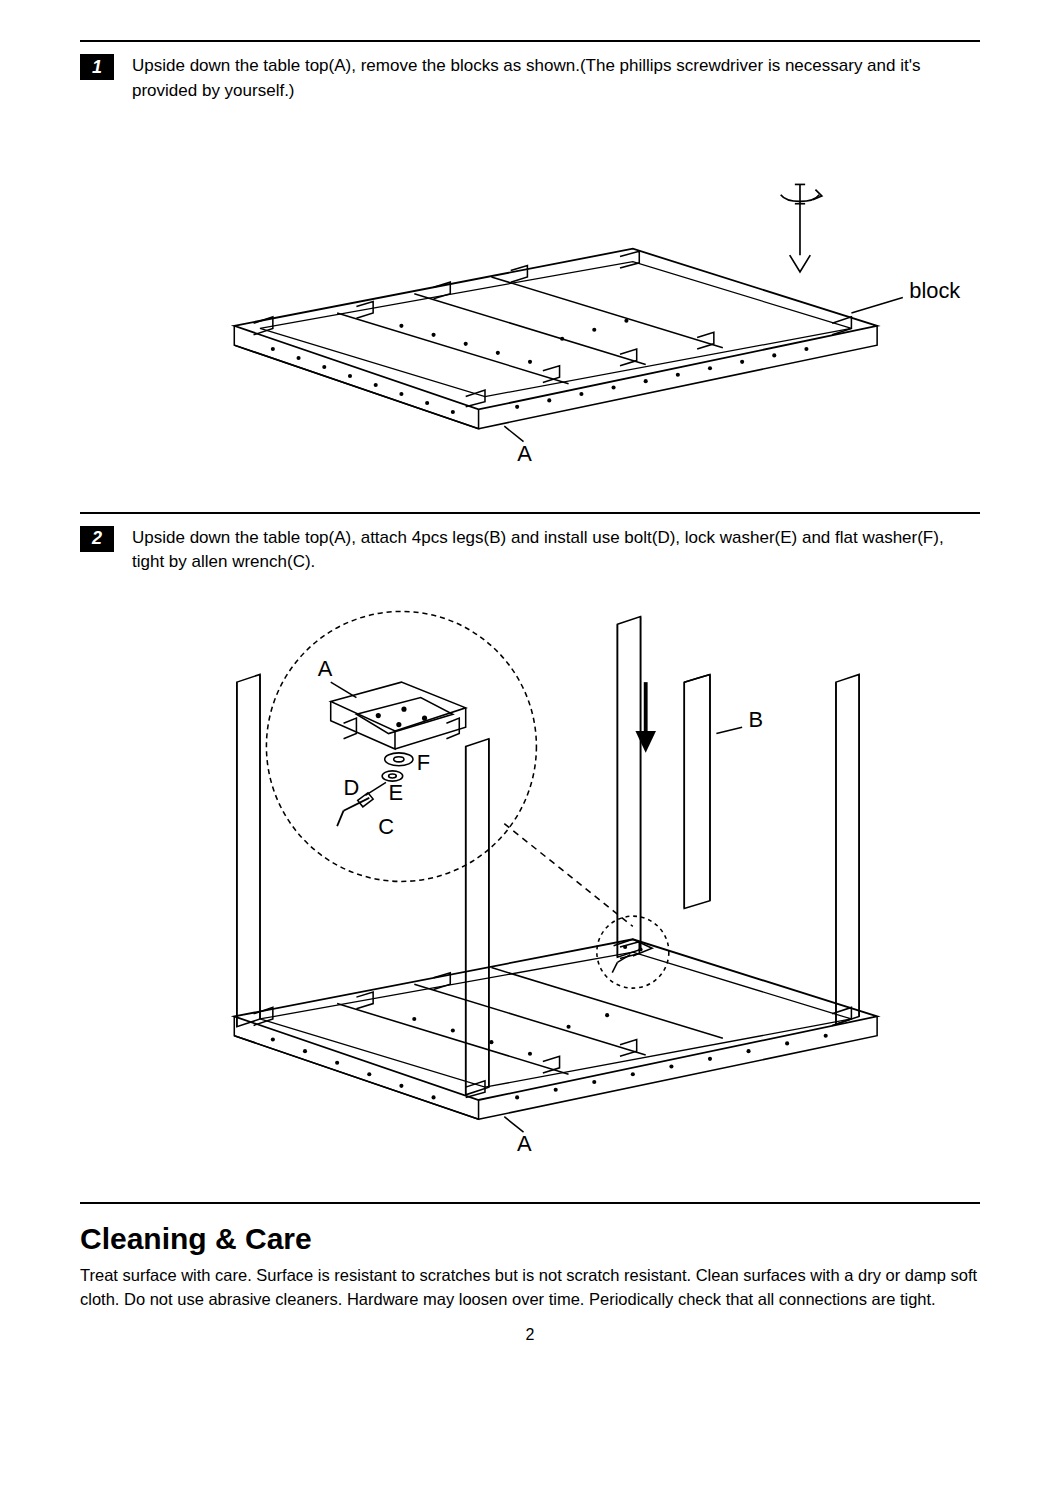1
Upside down the table top(A), remove the blocks as shown.(The phillips screwdriver is necessary and it's provided by yourself.)
block A
2
Upside down the table top(A), attach 4pcs legs(B) and install use bolt(D), lock washer(E) and flat washer(F), tight by allen wrench(C).
A D E F C B A
Cleaning & Care
Treat surface with care. Surface is resistant to scratches but is not scratch resistant. Clean surfaces with a dry or damp soft cloth. Do not use abrasive cleaners. Hardware may loosen over time. Periodically check that all connections are tight.
2